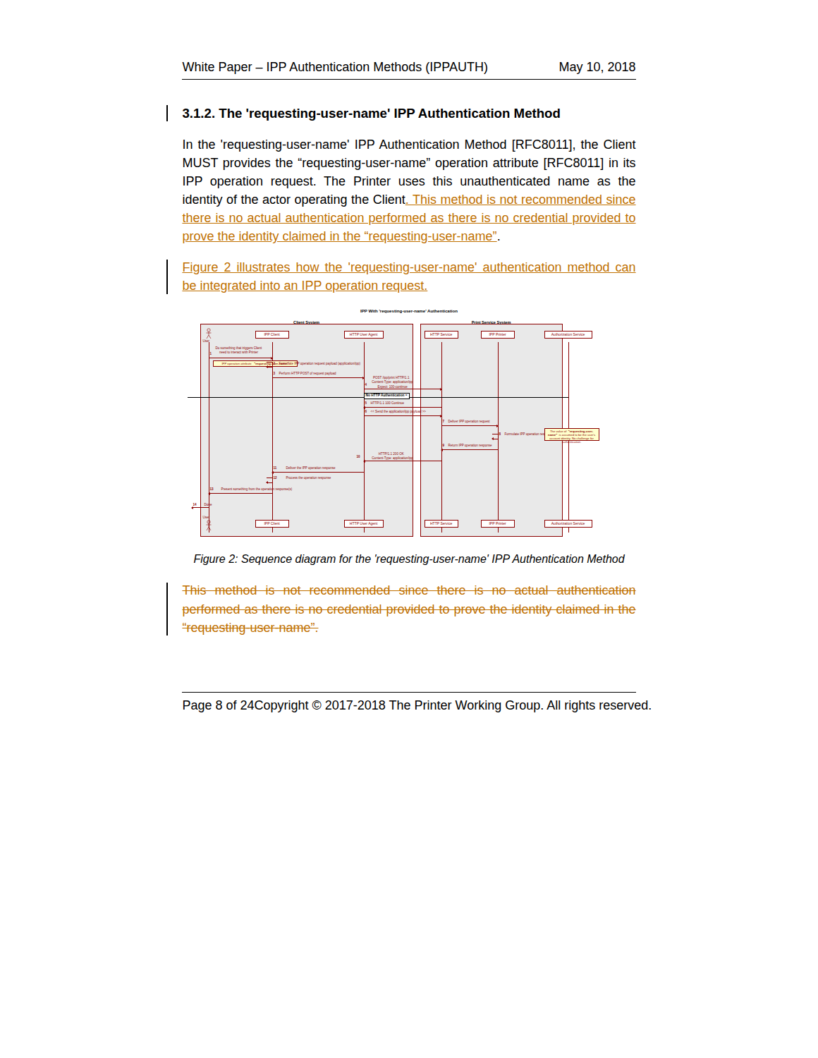White Paper – IPP Authentication Methods (IPPAUTH)
May 10, 2018
3.1.2. The 'requesting-user-name' IPP Authentication Method
In the 'requesting-user-name' IPP Authentication Method [RFC8011], the Client MUST provides the “requesting-user-name” operation attribute [RFC8011] in its IPP operation request. The Printer uses this unauthenticated name as the identity of the actor operating the Client. This method is not recommended since there is no actual authentication performed as there is no credential provided to prove the identity claimed in the “requesting-user-name”.
Figure 2 illustrates how the 'requesting-user-name' authentication method can be integrated into an IPP operation request.
IPP With 'requesting-user-name' Authentication
Client System
Print Service System
User
IPP Client
HTTP User Agent
HTTP Service
IPP Printer
Authorization Service
User
IPP Client
HTTP User Agent
HTTP Service
IPP Printer
Authorization Service
1
Do something that triggers Client
need to interact with Printer
IPP operation attribute "requesting-user-name"
2
Formulate IPP operation request payload (application/ipp)
3
Perform HTTP POST of request payload
4
POST /ipp/print HTTP/1.1
Content-Type: application/ipp
Expect: 100-continue
No HTTP Authentication =
5
HTTP/1.1 100 Continue
6
<< Send the application/ipp payload >>
7
Deliver IPP operation request
8
Formulate IPP operation response
The value of "requesting-user-name" is assumed to be the user's account identity. No challenge for authentication.
9
Return IPP operation response
10
HTTP/1.1 200 OK
Content-Type: application/ipp
11
Deliver the IPP operation response
12
Process the operation response
13
Present something from the operation response(s)
14
Done
Figure 2: Sequence diagram for the 'requesting-user-name' IPP Authentication Method
This method is not recommended since there is no actual authentication performed as there is no credential provided to prove the identity claimed in the “requesting-user-name”.
Page 8 of 24
Copyright © 2017-2018 The Printer Working Group. All rights reserved.